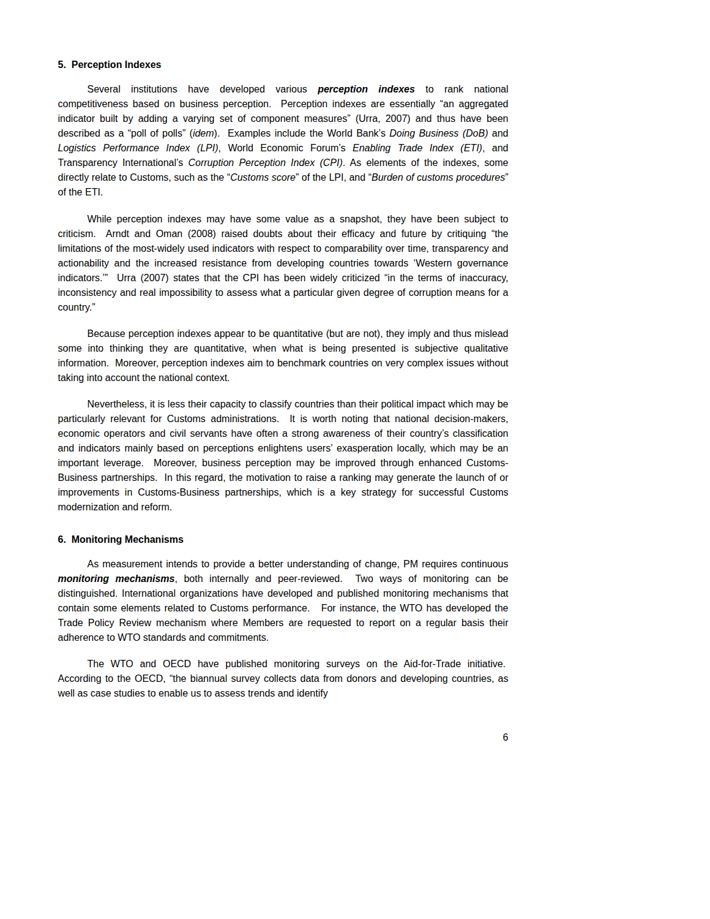5. Perception Indexes
Several institutions have developed various perception indexes to rank national competitiveness based on business perception. Perception indexes are essentially “an aggregated indicator built by adding a varying set of component measures” (Urra, 2007) and thus have been described as a “poll of polls” (idem). Examples include the World Bank’s Doing Business (DoB) and Logistics Performance Index (LPI), World Economic Forum’s Enabling Trade Index (ETI), and Transparency International’s Corruption Perception Index (CPI). As elements of the indexes, some directly relate to Customs, such as the “Customs score” of the LPI, and “Burden of customs procedures” of the ETI.
While perception indexes may have some value as a snapshot, they have been subject to criticism. Arndt and Oman (2008) raised doubts about their efficacy and future by critiquing “the limitations of the most-widely used indicators with respect to comparability over time, transparency and actionability and the increased resistance from developing countries towards ‘Western governance indicators.’” Urra (2007) states that the CPI has been widely criticized “in the terms of inaccuracy, inconsistency and real impossibility to assess what a particular given degree of corruption means for a country.”
Because perception indexes appear to be quantitative (but are not), they imply and thus mislead some into thinking they are quantitative, when what is being presented is subjective qualitative information. Moreover, perception indexes aim to benchmark countries on very complex issues without taking into account the national context.
Nevertheless, it is less their capacity to classify countries than their political impact which may be particularly relevant for Customs administrations. It is worth noting that national decision-makers, economic operators and civil servants have often a strong awareness of their country’s classification and indicators mainly based on perceptions enlightens users’ exasperation locally, which may be an important leverage. Moreover, business perception may be improved through enhanced Customs-Business partnerships. In this regard, the motivation to raise a ranking may generate the launch of or improvements in Customs-Business partnerships, which is a key strategy for successful Customs modernization and reform.
6. Monitoring Mechanisms
As measurement intends to provide a better understanding of change, PM requires continuous monitoring mechanisms, both internally and peer-reviewed. Two ways of monitoring can be distinguished. International organizations have developed and published monitoring mechanisms that contain some elements related to Customs performance. For instance, the WTO has developed the Trade Policy Review mechanism where Members are requested to report on a regular basis their adherence to WTO standards and commitments.
The WTO and OECD have published monitoring surveys on the Aid-for-Trade initiative. According to the OECD, “the biannual survey collects data from donors and developing countries, as well as case studies to enable us to assess trends and identify
6